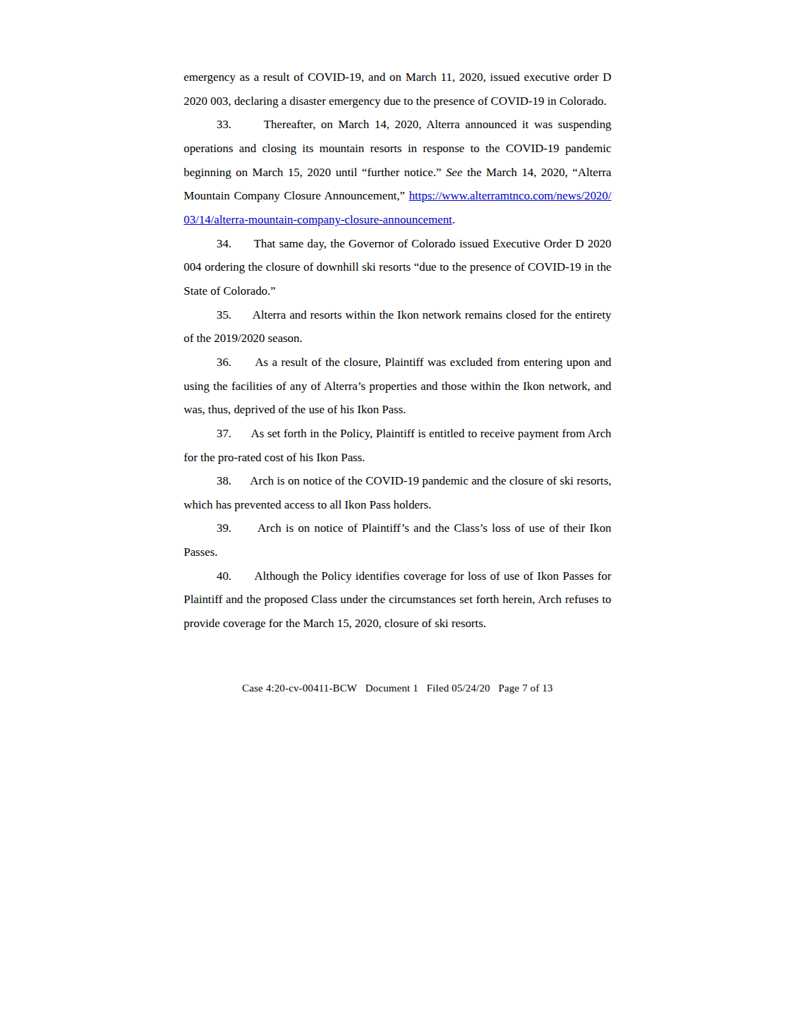emergency as a result of COVID-19, and on March 11, 2020, issued executive order D 2020 003, declaring a disaster emergency due to the presence of COVID-19 in Colorado.
33. Thereafter, on March 14, 2020, Alterra announced it was suspending operations and closing its mountain resorts in response to the COVID-19 pandemic beginning on March 15, 2020 until “further notice.” See the March 14, 2020, “Alterra Mountain Company Closure Announcement,” https://www.alterramtnco.com/news/2020/03/14/alterra-mountain-company-closure-announcement.
34. That same day, the Governor of Colorado issued Executive Order D 2020 004 ordering the closure of downhill ski resorts “due to the presence of COVID-19 in the State of Colorado.”
35. Alterra and resorts within the Ikon network remains closed for the entirety of the 2019/2020 season.
36. As a result of the closure, Plaintiff was excluded from entering upon and using the facilities of any of Alterra’s properties and those within the Ikon network, and was, thus, deprived of the use of his Ikon Pass.
37. As set forth in the Policy, Plaintiff is entitled to receive payment from Arch for the pro-rated cost of his Ikon Pass.
38. Arch is on notice of the COVID-19 pandemic and the closure of ski resorts, which has prevented access to all Ikon Pass holders.
39. Arch is on notice of Plaintiff’s and the Class’s loss of use of their Ikon Passes.
40. Although the Policy identifies coverage for loss of use of Ikon Passes for Plaintiff and the proposed Class under the circumstances set forth herein, Arch refuses to provide coverage for the March 15, 2020, closure of ski resorts.
Case 4:20-cv-00411-BCW Document 1 Filed 05/24/20 Page 7 of 13